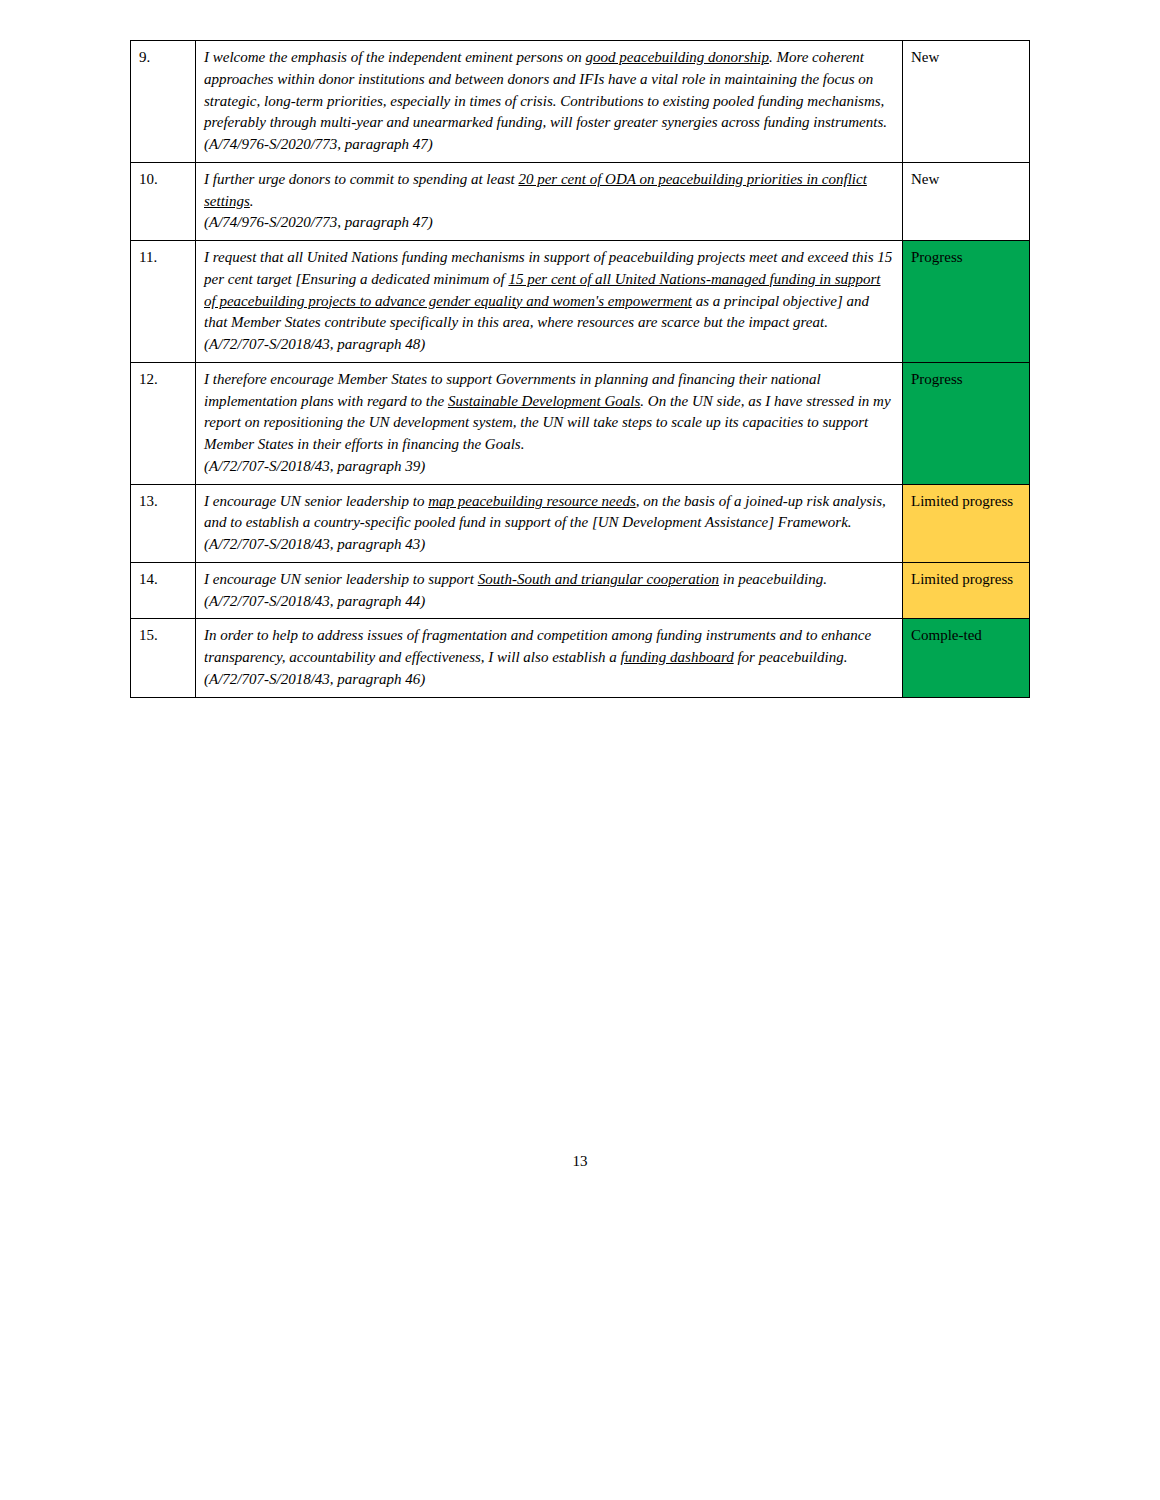| 9. | I welcome the emphasis of the independent eminent persons on good peacebuilding donorship . More coherent approaches within donor institutions and between donors and IFIs have a vital role in maintaining the focus on strategic, long-term priorities, especially in times of crisis. Contributions to existing pooled funding mechanisms, preferably through multi-year and unearmarked funding, will foster greater synergies across funding instruments. (A/74/976-S/2020/773, paragraph 47) | New |
| 10. | I further urge donors to commit to spending at least 20 per cent of ODA on peacebuilding priorities in conflict settings . (A/74/976-S/2020/773, paragraph 47) | New |
| 11. | I request that all United Nations funding mechanisms in support of peacebuilding projects meet and exceed this 15 per cent target [Ensuring a dedicated minimum of 15 per cent of all United Nations-managed funding in support of peacebuilding projects to advance gender equality and women's empowerment as a principal objective] and that Member States contribute specifically in this area, where resources are scarce but the impact great. (A/72/707-S/2018/43, paragraph 48) | Progress |
| 12. | I therefore encourage Member States to support Governments in planning and financing their national implementation plans with regard to the Sustainable Development Goals . On the UN side, as I have stressed in my report on repositioning the UN development system, the UN will take steps to scale up its capacities to support Member States in their efforts in financing the Goals. (A/72/707-S/2018/43, paragraph 39) | Progress |
| 13. | I encourage UN senior leadership to map peacebuilding resource needs , on the basis of a joined-up risk analysis, and to establish a country-specific pooled fund in support of the [UN Development Assistance] Framework. (A/72/707-S/2018/43, paragraph 43) | Limited progress |
| 14. | I encourage UN senior leadership to support South-South and triangular cooperation in peacebuilding. (A/72/707-S/2018/43, paragraph 44) | Limited progress |
| 15. | In order to help to address issues of fragmentation and competition among funding instruments and to enhance transparency, accountability and effectiveness, I will also establish a funding dashboard for peacebuilding. (A/72/707-S/2018/43, paragraph 46) | Comple-ted |
13